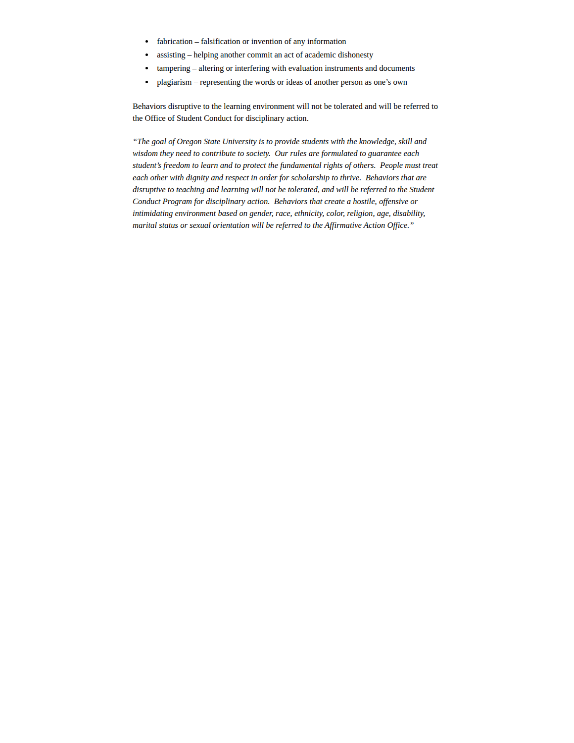fabrication – falsification or invention of any information
assisting – helping another commit an act of academic dishonesty
tampering – altering or interfering with evaluation instruments and documents
plagiarism – representing the words or ideas of another person as one’s own
Behaviors disruptive to the learning environment will not be tolerated and will be referred to the Office of Student Conduct for disciplinary action.
“The goal of Oregon State University is to provide students with the knowledge, skill and wisdom they need to contribute to society. Our rules are formulated to guarantee each student’s freedom to learn and to protect the fundamental rights of others. People must treat each other with dignity and respect in order for scholarship to thrive. Behaviors that are disruptive to teaching and learning will not be tolerated, and will be referred to the Student Conduct Program for disciplinary action. Behaviors that create a hostile, offensive or intimidating environment based on gender, race, ethnicity, color, religion, age, disability, marital status or sexual orientation will be referred to the Affirmative Action Office.”